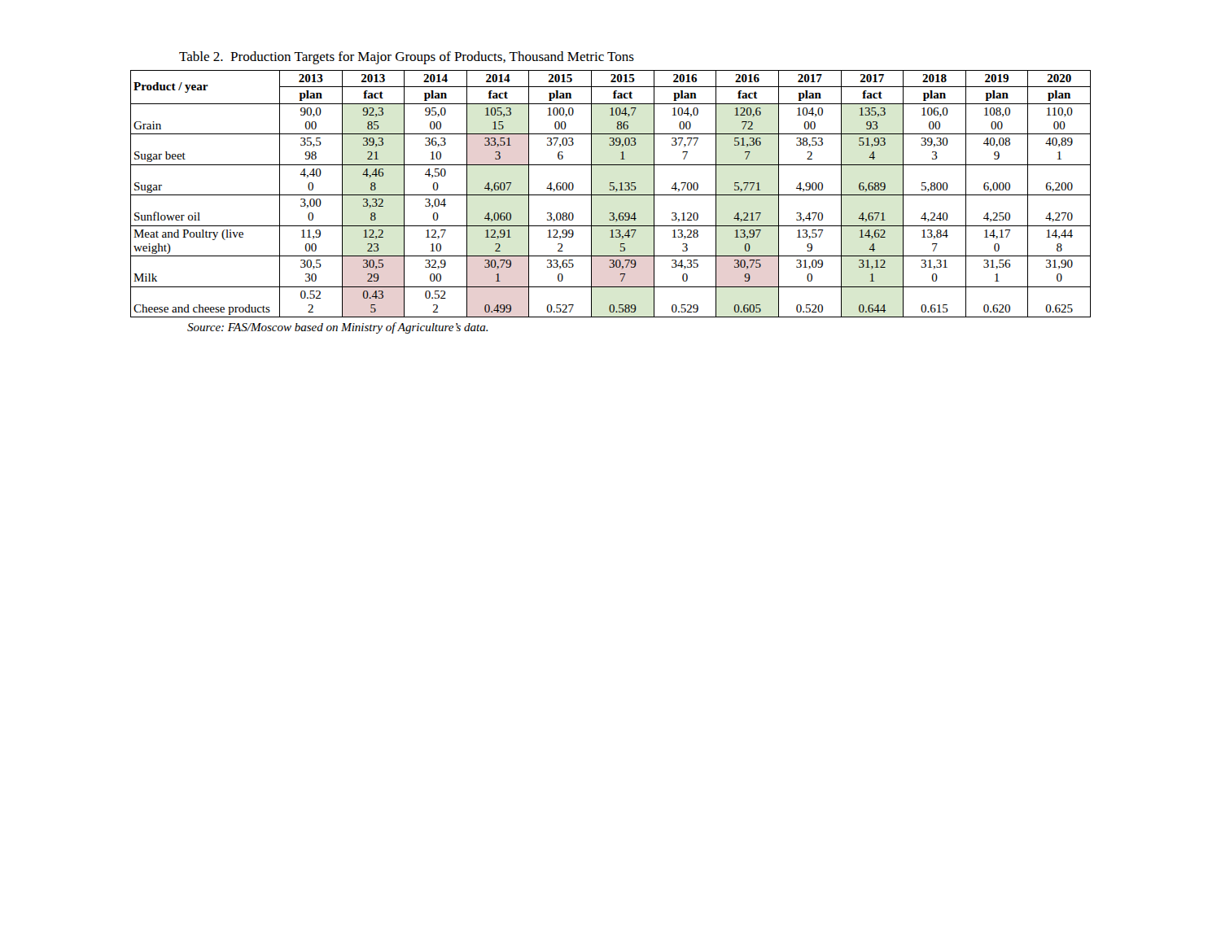Table 2. Production Targets for Major Groups of Products, Thousand Metric Tons
| Product / year | 2013 | 2013 | 2014 | 2014 | 2015 | 2015 | 2016 | 2016 | 2017 | 2017 | 2018 | 2019 | 2020 |
| --- | --- | --- | --- | --- | --- | --- | --- | --- | --- | --- | --- | --- | --- |
| plan | fact | plan | fact | plan | fact | plan | fact | plan | fact | plan | plan | plan |
| Grain | 90,0 00 | 92,3 85 | 95,0 00 | 105,3 15 | 100,0 00 | 104,7 86 | 104,0 00 | 120,6 72 | 104,0 00 | 135,3 93 | 106,0 00 | 108,0 00 | 110,0 00 |
| Sugar beet | 35,5 98 | 39,3 21 | 36,3 10 | 33,51 3 | 37,03 6 | 39,03 1 | 37,77 7 | 51,36 7 | 38,53 2 | 51,93 4 | 39,30 3 | 40,08 9 | 40,89 1 |
| Sugar | 4,40 0 | 4,46 8 | 4,50 0 | 4,607 | 4,600 | 5,135 | 4,700 | 5,771 | 4,900 | 6,689 | 5,800 | 6,000 | 6,200 |
| Sunflower oil | 3,00 0 | 3,32 8 | 3,04 0 | 4,060 | 3,080 | 3,694 | 3,120 | 4,217 | 3,470 | 4,671 | 4,240 | 4,250 | 4,270 |
| Meat and Poultry (live weight) | 11,9 00 | 12,2 23 | 12,7 10 | 12,91 2 | 12,99 2 | 13,47 5 | 13,28 3 | 13,97 0 | 13,57 9 | 14,62 4 | 13,84 7 | 14,17 0 | 14,44 8 |
| Milk | 30,5 30 | 30,5 29 | 32,9 00 | 30,79 1 | 33,65 0 | 30,79 7 | 34,35 0 | 30,75 9 | 31,09 0 | 31,12 1 | 31,31 0 | 31,56 1 | 31,90 0 |
| Cheese and cheese products | 0.52 2 | 0.43 5 | 0.52 2 | 0.499 | 0.527 | 0.589 | 0.529 | 0.605 | 0.520 | 0.644 | 0.615 | 0.620 | 0.625 |
Source: FAS/Moscow based on Ministry of Agriculture’s data.